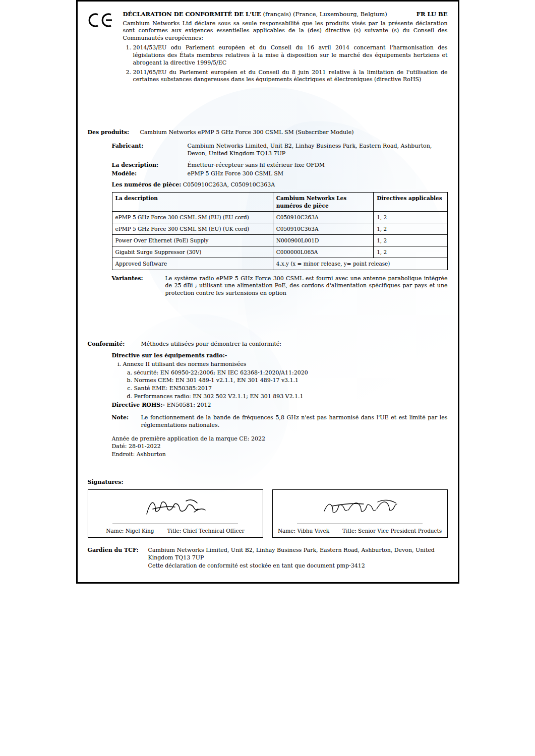DÉCLARATION DE CONFORMITÉ DE L'UE (français) (France, Luxembourg, Belgium)
FR LU BE
Cambium Networks Ltd déclare sous sa seule responsabilité que les produits visés par la présente déclaration sont conformes aux exigences essentielles applicables de la (des) directive (s) suivante (s) du Conseil des Communautés européennes:
2014/53/EU odu Parlement européen et du Conseil du 16 avril 2014 concernant l'harmonisation des législations des États membres relatives à la mise à disposition sur le marché des équipements hertziens et abrogeant la directive 1999/5/EC
2011/65/EU du Parlement européen et du Conseil du 8 juin 2011 relative à la limitation de l'utilisation de certaines substances dangereuses dans les équipements électriques et électroniques (directive RoHS)
Des produits:
Cambium Networks ePMP 5 GHz Force 300 CSML SM (Subscriber Module)
Fabricant:
Cambium Networks Limited, Unit B2, Linhay Business Park, Eastern Road, Ashburton, Devon, United Kingdom TQ13 7UP
La description:
Émetteur-récepteur sans fil extérieur fixe OFDM
Modèle:
ePMP 5 GHz Force 300 CSML SM
Les numéros de pièce: C050910C263A, C050910C363A
| La description | Cambium Networks Les numéros de pièce | Directives applicables |
| --- | --- | --- |
| ePMP 5 GHz Force 300 CSML SM (EU) (EU cord) | C050910C263A | 1, 2 |
| ePMP 5 GHz Force 300 CSML SM (EU) (UK cord) | C050910C363A | 1, 2 |
| Power Over Ethernet (PoE) Supply | N000900L001D | 1, 2 |
| Gigabit Surge Suppressor (30V) | C000000L065A | 1, 2 |
| Approved Software | 4.x.y (x = minor release, y= point release) |
Variantes:
Le système radio ePMP 5 GHz Force 300 CSML est fourni avec une antenne parabolique intégrée de 25 dBi ; utilisant une alimentation PoE, des cordons d'alimentation spécifiques par pays et une protection contre les surtensions en option
Conformité:
Méthodes utilisées pour démontrer la conformité:
Directive sur les équipements radio:-
Annexe II utilisant des normes harmonisées
sécurité: EN 60950-22:2006; EN IEC 62368-1:2020/A11:2020
Normes CEM: EN 301 489-1 v2.1.1, EN 301 489-17 v3.1.1
Santé EME: EN50385:2017
Performances radio: EN 302 502 V2.1.1; EN 301 893 V2.1.1
Directive ROHS:- EN50581: 2012
Note:
Le fonctionnement de la bande de fréquences 5,8 GHz n'est pas harmonisé dans l'UE et est limité par les réglementations nationales.
Année de première application de la marque CE: 2022
Daté: 28-01-2022
Endroit: Ashburton
Signatures:
Name: Nigel King Title: Chief Technical Officer
Name: Vibhu Vivek Title: Senior Vice President Products
Gardien du TCF:
Cambium Networks Limited, Unit B2, Linhay Business Park, Eastern Road, Ashburton, Devon, United Kingdom TQ13 7UP
Cette déclaration de conformité est stockée en tant que document pmp-3412